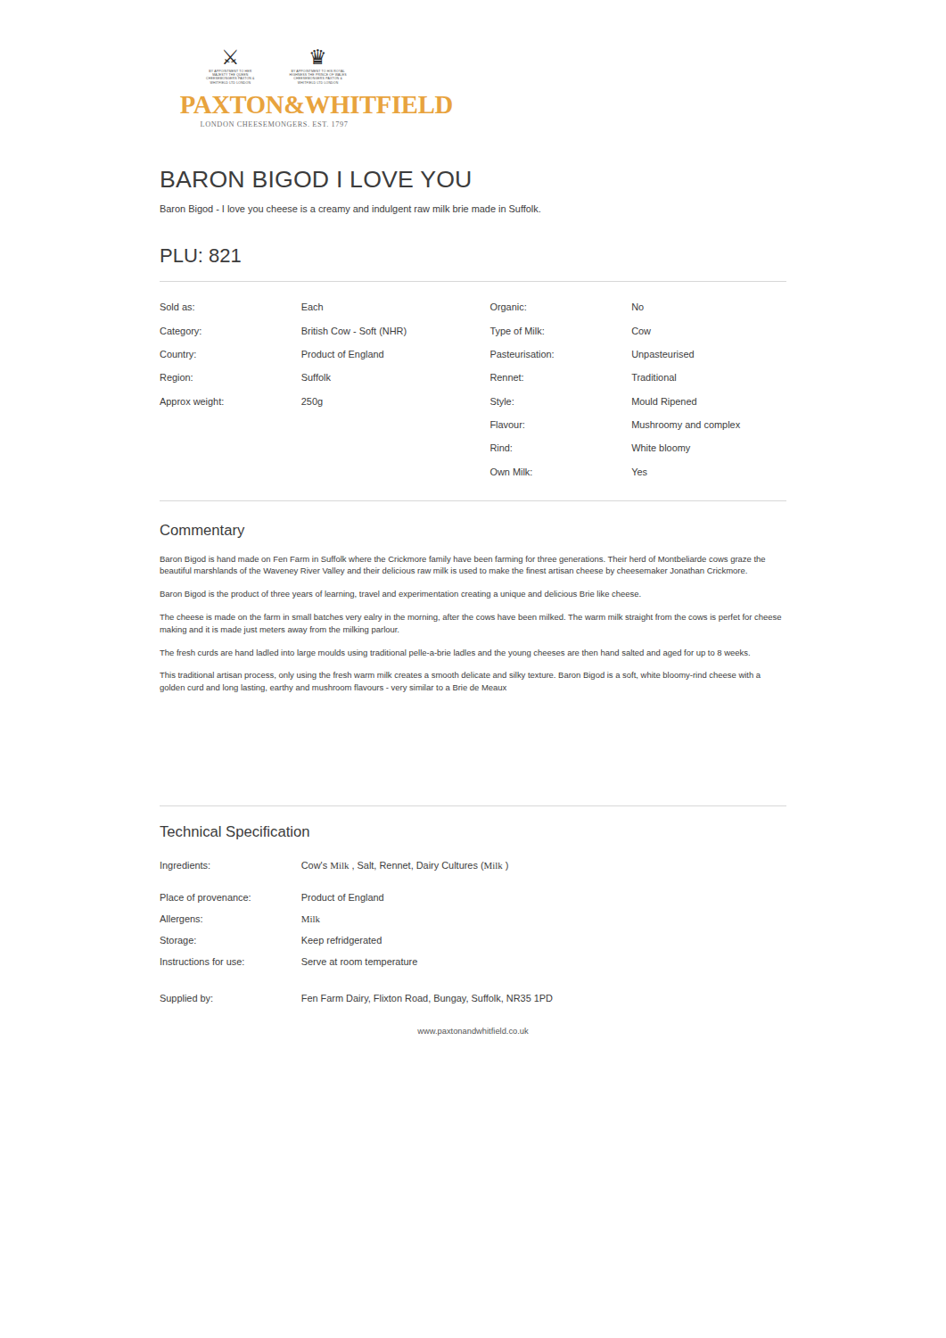⚔
By Appointment to Her Majesty The Queen Cheesemongers Paxton & Whitfield Ltd London
♛
By Appointment to His Royal Highness The Prince of Wales Cheesemongers Paxton & Whitfield Ltd London
PAXTON&WHITFIELD
London Cheesemongers. Est. 1797
BARON BIGOD I LOVE YOU
Baron Bigod - I love you cheese is a creamy and indulgent raw milk brie made in Suffolk.
PLU: 821
Sold as:
Each
Category:
British Cow - Soft (NHR)
Country:
Product of England
Region:
Suffolk
Approx weight:
250g
Organic:
No
Type of Milk:
Cow
Pasteurisation:
Unpasteurised
Rennet:
Traditional
Style:
Mould Ripened
Flavour:
Mushroomy and complex
Rind:
White bloomy
Own Milk:
Yes
Commentary
Baron Bigod is hand made on Fen Farm in Suffolk where the Crickmore family have been farming for three generations. Their herd of Montbeliarde cows graze the beautiful marshlands of the Waveney River Valley and their delicious raw milk is used to make the finest artisan cheese by cheesemaker Jonathan Crickmore.
Baron Bigod is the product of three years of learning, travel and experimentation creating a unique and delicious Brie like cheese.
The cheese is made on the farm in small batches very ealry in the morning, after the cows have been milked. The warm milk straight from the cows is perfet for cheese making and it is made just meters away from the milking parlour.
The fresh curds are hand ladled into large moulds using traditional pelle-a-brie ladles and the young cheeses are then hand salted and aged for up to 8 weeks.
This traditional artisan process, only using the fresh warm milk creates a smooth delicate and silky texture. Baron Bigod is a soft, white bloomy-rind cheese with a golden curd and long lasting, earthy and mushroom flavours - very similar to a Brie de Meaux
Technical Specification
Ingredients:
Cow's Milk , Salt, Rennet, Dairy Cultures (Milk )
Place of provenance:
Product of England
Allergens:
Milk
Storage:
Keep refridgerated
Instructions for use:
Serve at room temperature
Supplied by:
Fen Farm Dairy, Flixton Road, Bungay, Suffolk, NR35 1PD
www.paxtonandwhitfield.co.uk